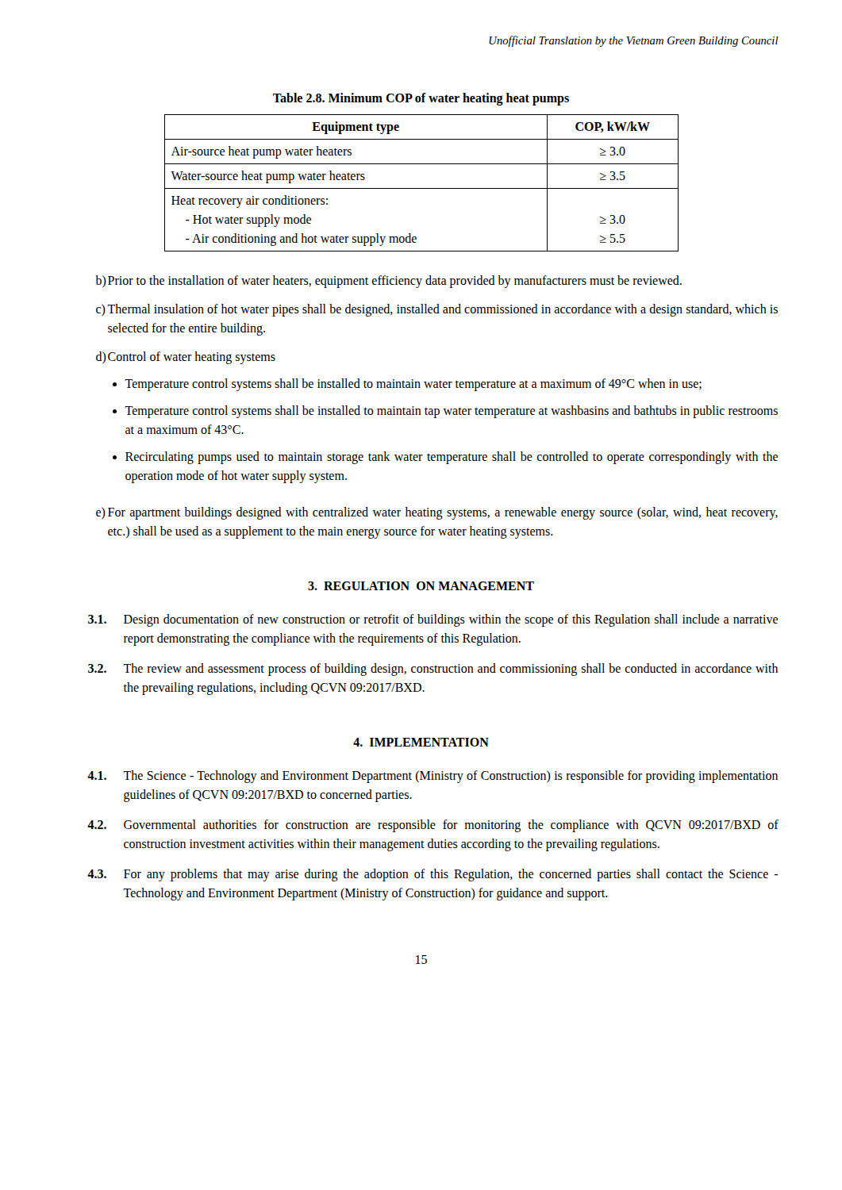Unofficial Translation by the Vietnam Green Building Council
Table 2.8. Minimum COP of water heating heat pumps
| Equipment type | COP, kW/kW |
| --- | --- |
| Air-source heat pump water heaters | ≥ 3.0 |
| Water-source heat pump water heaters | ≥ 3.5 |
| Heat recovery air conditioners: - Hot water supply mode - Air conditioning and hot water supply mode | ≥ 3.0 ≥ 5.5 |
b)
Prior to the installation of water heaters, equipment efficiency data provided by manufacturers must be reviewed.
c)
Thermal insulation of hot water pipes shall be designed, installed and commissioned in accordance with a design standard, which is selected for the entire building.
d)
Control of water heating systems
Temperature control systems shall be installed to maintain water temperature at a maximum of 49°C when in use;
Temperature control systems shall be installed to maintain tap water temperature at washbasins and bathtubs in public restrooms at a maximum of 43°C.
Recirculating pumps used to maintain storage tank water temperature shall be controlled to operate correspondingly with the operation mode of hot water supply system.
e)
For apartment buildings designed with centralized water heating systems, a renewable energy source (solar, wind, heat recovery, etc.) shall be used as a supplement to the main energy source for water heating systems.
3. REGULATION ON MANAGEMENT
3.1.
Design documentation of new construction or retrofit of buildings within the scope of this Regulation shall include a narrative report demonstrating the compliance with the requirements of this Regulation.
3.2.
The review and assessment process of building design, construction and commissioning shall be conducted in accordance with the prevailing regulations, including QCVN 09:2017/BXD.
4. IMPLEMENTATION
4.1.
The Science - Technology and Environment Department (Ministry of Construction) is responsible for providing implementation guidelines of QCVN 09:2017/BXD to concerned parties.
4.2.
Governmental authorities for construction are responsible for monitoring the compliance with QCVN 09:2017/BXD of construction investment activities within their management duties according to the prevailing regulations.
4.3.
For any problems that may arise during the adoption of this Regulation, the concerned parties shall contact the Science - Technology and Environment Department (Ministry of Construction) for guidance and support.
15